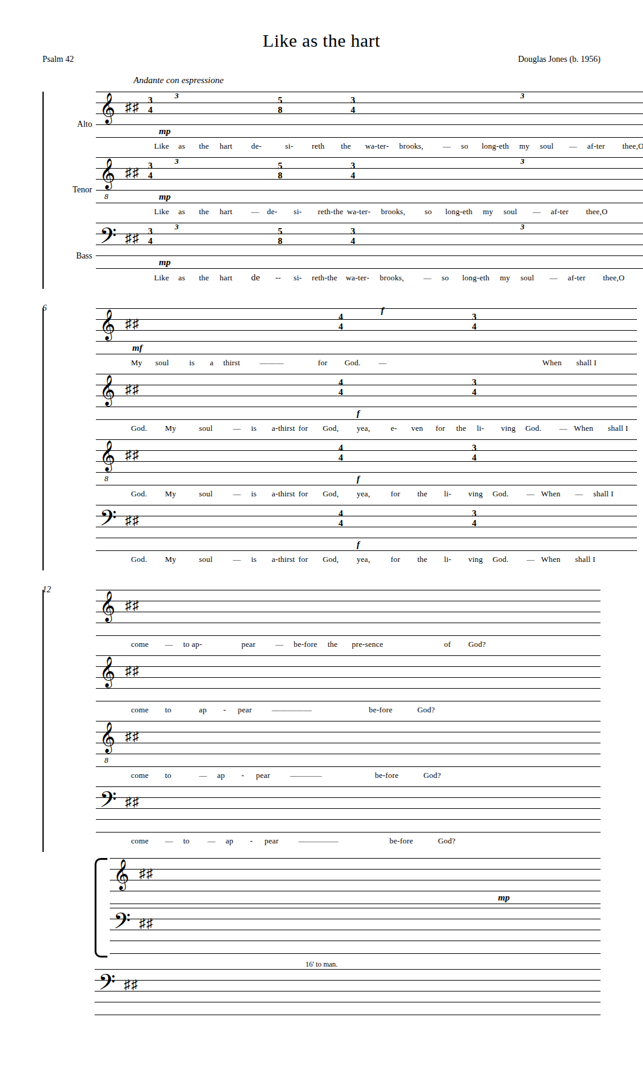Like as the hart
Psalm 42
Douglas Jones (b. 1956)
Andante con espressione
Alto
Tenor
Bass
𝄞 ♯♯ 34 58 34 3 3 mp
Like as the hart de‑si‑reth the wa‑ter‑brooks,—so long‑eth my soul—af‑ter thee,O
𝄞 ♯♯ 8 34 58 34 3 3 mp
Like as the hart—de‑si‑reth‑the wa‑ter‑brooks, so long‑eth my soul—af‑ter thee,O
𝄢 ♯♯ 34 58 34 3 3 mp
Like as the hart de‑‑si‑reth‑the wa‑ter‑brooks,—so long‑eth my soul—af‑ter thee,O
6
𝄞 ♯♯ mf f 44 34
My soul is athirst———for God.— When shall I
𝄞 ♯♯ 44 34 f
God. My soul—is a‑thirst for God, yea, e‑ven for the li‑ving God.—When shall I
𝄞 ♯♯ 8 44 34 f
God. My soul—is a‑thirst for God, yea, for the li‑ving God.—When—shall I
𝄢 ♯♯ 44 34 f
God. My soul—is a‑thirst for God, yea, for the li‑ving God.—When shall I
12
𝄞 ♯♯
come—to ap‑pear—be‑fore the pre‑sence of God?
𝄞 ♯♯
come to ap‑pear—————be‑fore God?
𝄞 ♯♯ 8
come to—ap‑pear————be‑fore God?
𝄢 ♯♯
come—to—ap‑pear—————be‑fore God?
𝄞 ♯♯ mp
𝄢 ♯♯
16' to man.
𝄢 ♯♯
Choral score for alto, tenor and bass with organ accompaniment. Text: Psalm 42 — "Like as the hart desireth the water-brooks, so longeth my soul after thee, O God. My soul is athirst for God, yea, even for the living God. When shall I come to appear before the presence of God?"